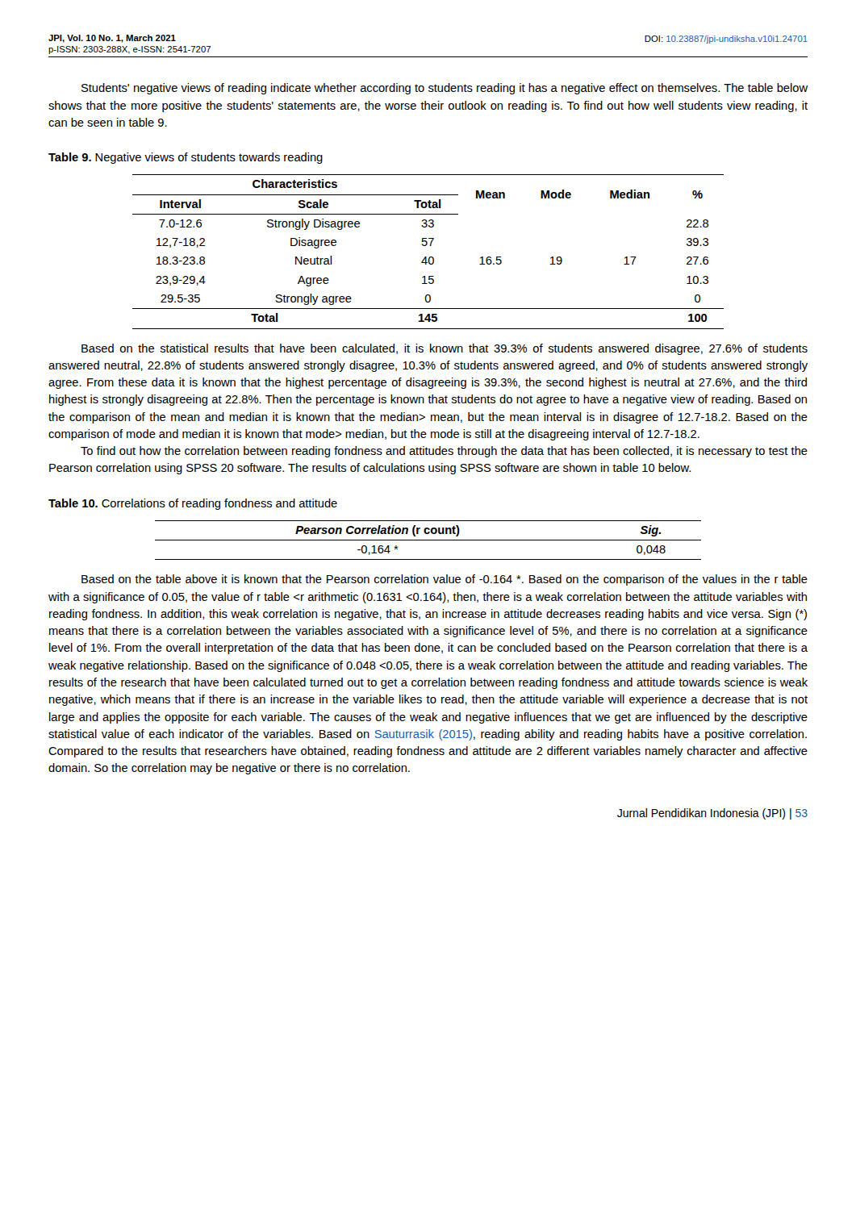JPI, Vol. 10 No. 1, March 2021
p-ISSN: 2303-288X, e-ISSN: 2541-7207
DOI: 10.23887/jpi-undiksha.v10i1.24701
Students' negative views of reading indicate whether according to students reading it has a negative effect on themselves. The table below shows that the more positive the students' statements are, the worse their outlook on reading is. To find out how well students view reading, it can be seen in table 9.
Table 9. Negative views of students towards reading
| Characteristics | Mean | Mode | Median | % |
| --- | --- | --- | --- | --- |
| Interval | Scale | Total |
| 7.0-12.6 | Strongly Disagree | 33 | | | | 22.8 |
| 12,7-18,2 | Disagree | 57 | | | | 39.3 |
| 18.3-23.8 | Neutral | 40 | 16.5 | 19 | 17 | 27.6 |
| 23,9-29,4 | Agree | 15 | | | | 10.3 |
| 29.5-35 | Strongly agree | 0 | | | | 0 |
| Total | 145 | | | | 100 |
Based on the statistical results that have been calculated, it is known that 39.3% of students answered disagree, 27.6% of students answered neutral, 22.8% of students answered strongly disagree, 10.3% of students answered agreed, and 0% of students answered strongly agree. From these data it is known that the highest percentage of disagreeing is 39.3%, the second highest is neutral at 27.6%, and the third highest is strongly disagreeing at 22.8%. Then the percentage is known that students do not agree to have a negative view of reading. Based on the comparison of the mean and median it is known that the median> mean, but the mean interval is in disagree of 12.7-18.2. Based on the comparison of mode and median it is known that mode> median, but the mode is still at the disagreeing interval of 12.7-18.2.
To find out how the correlation between reading fondness and attitudes through the data that has been collected, it is necessary to test the Pearson correlation using SPSS 20 software. The results of calculations using SPSS software are shown in table 10 below.
Table 10. Correlations of reading fondness and attitude
| Pearson Correlation (r count) | Sig. |
| --- | --- |
| -0,164 * | 0,048 |
Based on the table above it is known that the Pearson correlation value of -0.164 *. Based on the comparison of the values in the r table with a significance of 0.05, the value of r table <r arithmetic (0.1631 <0.164), then, there is a weak correlation between the attitude variables with reading fondness. In addition, this weak correlation is negative, that is, an increase in attitude decreases reading habits and vice versa. Sign (*) means that there is a correlation between the variables associated with a significance level of 5%, and there is no correlation at a significance level of 1%. From the overall interpretation of the data that has been done, it can be concluded based on the Pearson correlation that there is a weak negative relationship. Based on the significance of 0.048 <0.05, there is a weak correlation between the attitude and reading variables. The results of the research that have been calculated turned out to get a correlation between reading fondness and attitude towards science is weak negative, which means that if there is an increase in the variable likes to read, then the attitude variable will experience a decrease that is not large and applies the opposite for each variable. The causes of the weak and negative influences that we get are influenced by the descriptive statistical value of each indicator of the variables. Based on Sauturrasik (2015), reading ability and reading habits have a positive correlation. Compared to the results that researchers have obtained, reading fondness and attitude are 2 different variables namely character and affective domain. So the correlation may be negative or there is no correlation.
Jurnal Pendidikan Indonesia (JPI) | 53